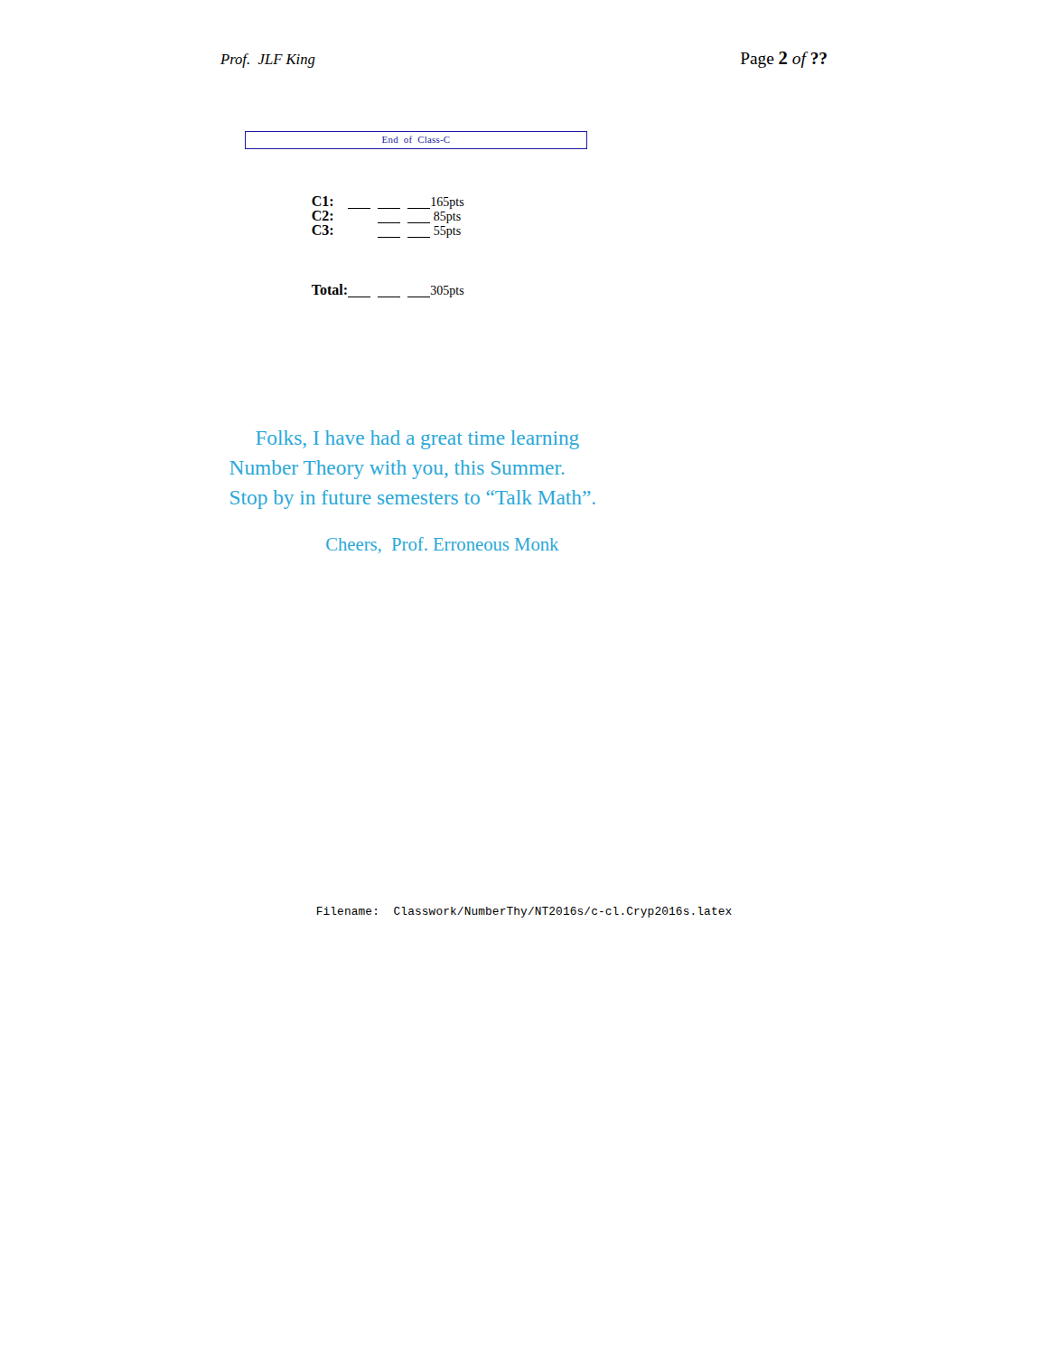Prof. JLF King
Page 2 of ??
End of Class-C
| C1: | | 165pts |
| C2: | | 85pts |
| C3: | | 55pts |
| Total: | | 305pts |
Folks, I have had a great time learning Number Theory with you, this Summer. Stop by in future semesters to “Talk Math”.
Cheers, Prof. Erroneous Monk
Filename: Classwork/NumberThy/NT2016s/c-cl.Cryp2016s.latex